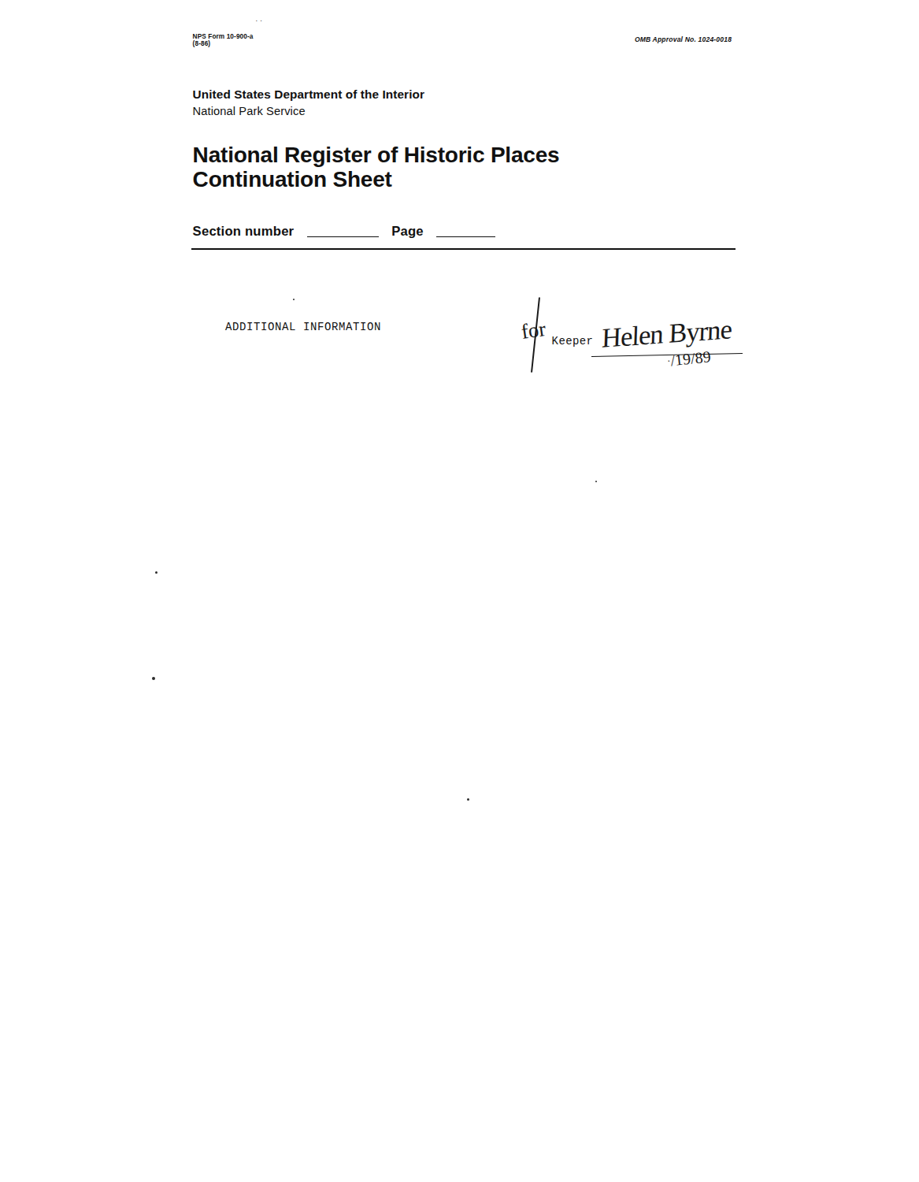· ·
NPS Form 10-900-a
(8-86)
OMB Approval No. 1024-0018
United States Department of the Interior
National Park Service
National Register of Historic Places
Continuation Sheet
Section number Page
ADDITIONAL INFORMATION
for Keeper Helen Byrne ·/19/89